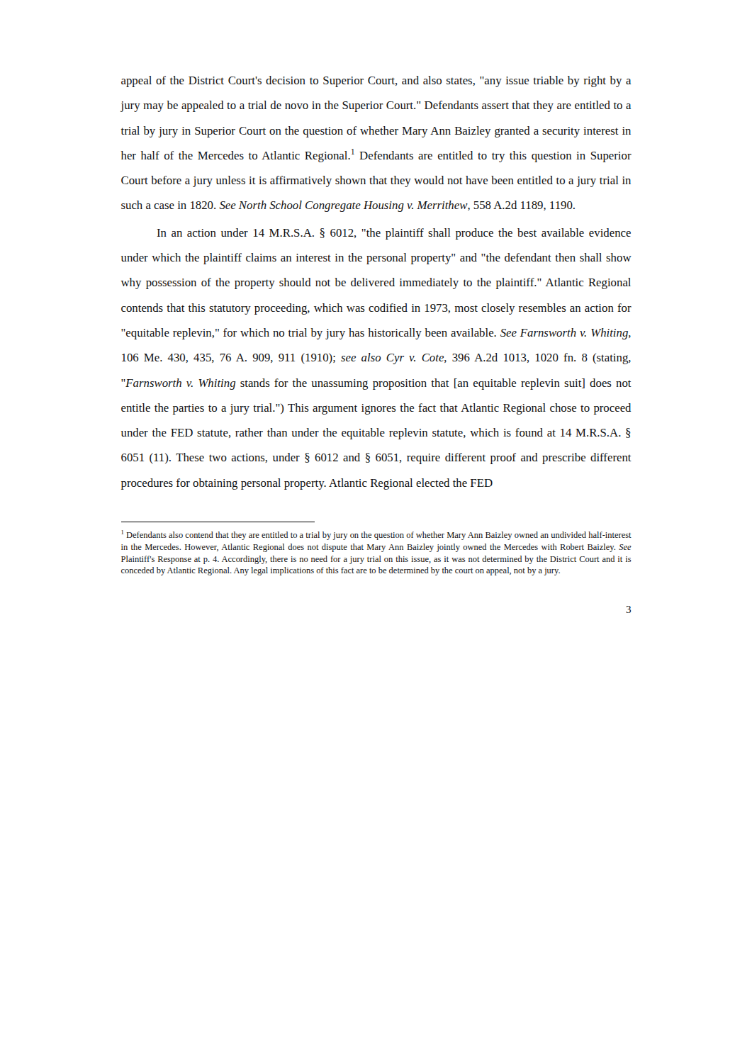appeal of the District Court's decision to Superior Court, and also states, "any issue triable by right by a jury may be appealed to a trial de novo in the Superior Court." Defendants assert that they are entitled to a trial by jury in Superior Court on the question of whether Mary Ann Baizley granted a security interest in her half of the Mercedes to Atlantic Regional.1 Defendants are entitled to try this question in Superior Court before a jury unless it is affirmatively shown that they would not have been entitled to a jury trial in such a case in 1820. See North School Congregate Housing v. Merrithew, 558 A.2d 1189, 1190.
In an action under 14 M.R.S.A. § 6012, "the plaintiff shall produce the best available evidence under which the plaintiff claims an interest in the personal property" and "the defendant then shall show why possession of the property should not be delivered immediately to the plaintiff." Atlantic Regional contends that this statutory proceeding, which was codified in 1973, most closely resembles an action for "equitable replevin," for which no trial by jury has historically been available. See Farnsworth v. Whiting, 106 Me. 430, 435, 76 A. 909, 911 (1910); see also Cyr v. Cote, 396 A.2d 1013, 1020 fn. 8 (stating, "Farnsworth v. Whiting stands for the unassuming proposition that [an equitable replevin suit] does not entitle the parties to a jury trial.") This argument ignores the fact that Atlantic Regional chose to proceed under the FED statute, rather than under the equitable replevin statute, which is found at 14 M.R.S.A. § 6051 (11). These two actions, under § 6012 and § 6051, require different proof and prescribe different procedures for obtaining personal property. Atlantic Regional elected the FED
1 Defendants also contend that they are entitled to a trial by jury on the question of whether Mary Ann Baizley owned an undivided half-interest in the Mercedes. However, Atlantic Regional does not dispute that Mary Ann Baizley jointly owned the Mercedes with Robert Baizley. See Plaintiff's Response at p. 4. Accordingly, there is no need for a jury trial on this issue, as it was not determined by the District Court and it is conceded by Atlantic Regional. Any legal implications of this fact are to be determined by the court on appeal, not by a jury.
3